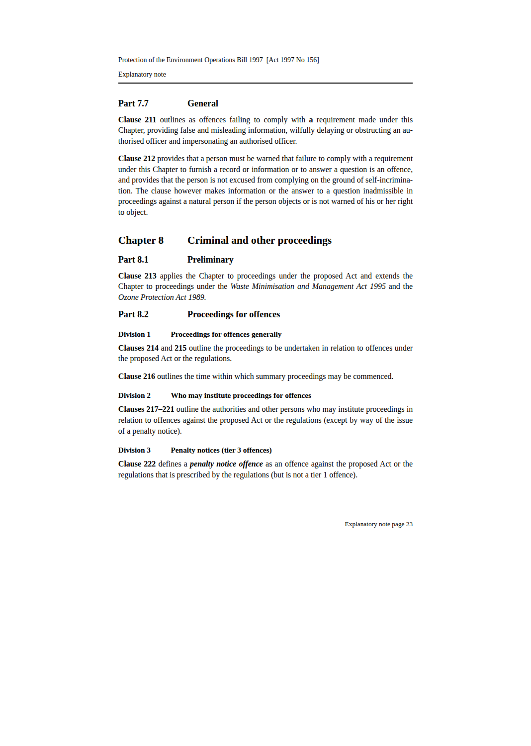Protection of the Environment Operations Bill 1997 [Act 1997 No 156]
Explanatory note
Part 7.7 General
Clause 211 outlines as offences failing to comply with a requirement made under this Chapter, providing false and misleading information, wilfully delaying or obstructing an authorised officer and impersonating an authorised officer.
Clause 212 provides that a person must be warned that failure to comply with a requirement under this Chapter to furnish a record or information or to answer a question is an offence, and provides that the person is not excused from complying on the ground of self-incrimination. The clause however makes information or the answer to a question inadmissible in proceedings against a natural person if the person objects or is not warned of his or her right to object.
Chapter 8 Criminal and other proceedings
Part 8.1 Preliminary
Clause 213 applies the Chapter to proceedings under the proposed Act and extends the Chapter to proceedings under the Waste Minimisation and Management Act 1995 and the Ozone Protection Act 1989.
Part 8.2 Proceedings for offences
Division 1 Proceedings for offences generally
Clauses 214 and 215 outline the proceedings to be undertaken in relation to offences under the proposed Act or the regulations.
Clause 216 outlines the time within which summary proceedings may be commenced.
Division 2 Who may institute proceedings for offences
Clauses 217–221 outline the authorities and other persons who may institute proceedings in relation to offences against the proposed Act or the regulations (except by way of the issue of a penalty notice).
Division 3 Penalty notices (tier 3 offences)
Clause 222 defines a penalty notice offence as an offence against the proposed Act or the regulations that is prescribed by the regulations (but is not a tier 1 offence).
Explanatory note page 23